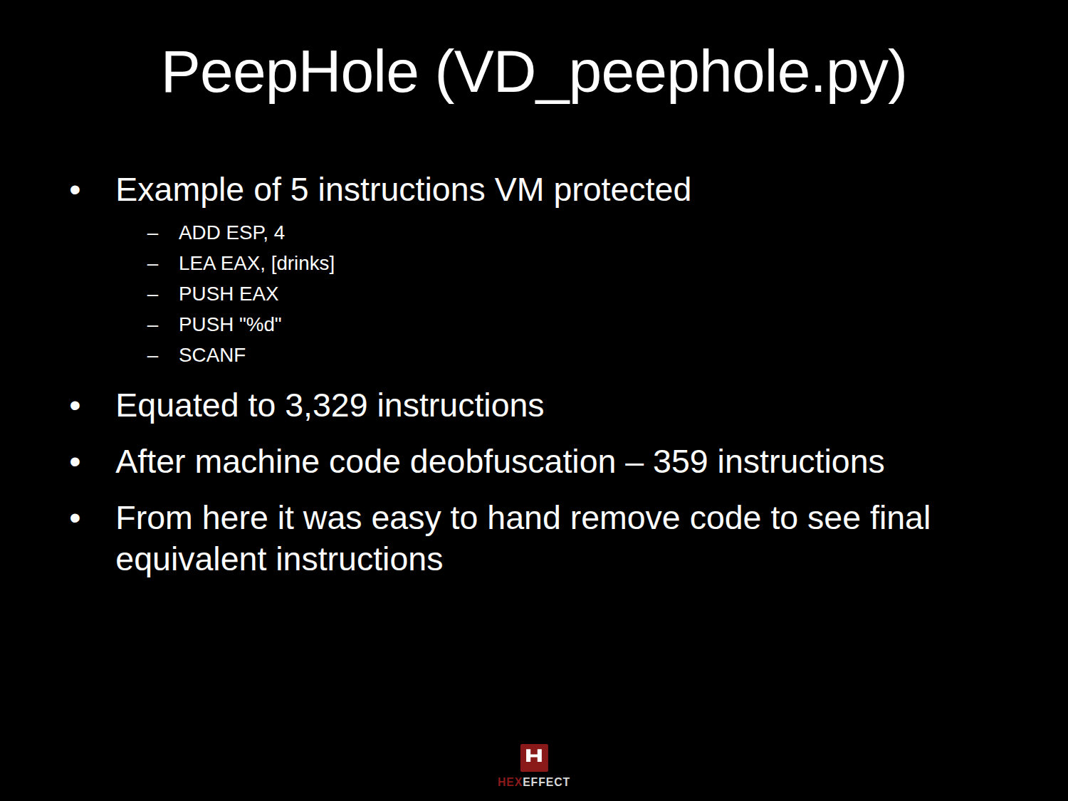PeepHole (VD_peephole.py)
Example of 5 instructions VM protected
ADD ESP, 4
LEA EAX, [drinks]
PUSH EAX
PUSH "%d"
SCANF
Equated to 3,329 instructions
After machine code deobfuscation – 359 instructions
From here it was easy to hand remove code to see final equivalent instructions
HEX EFFECT